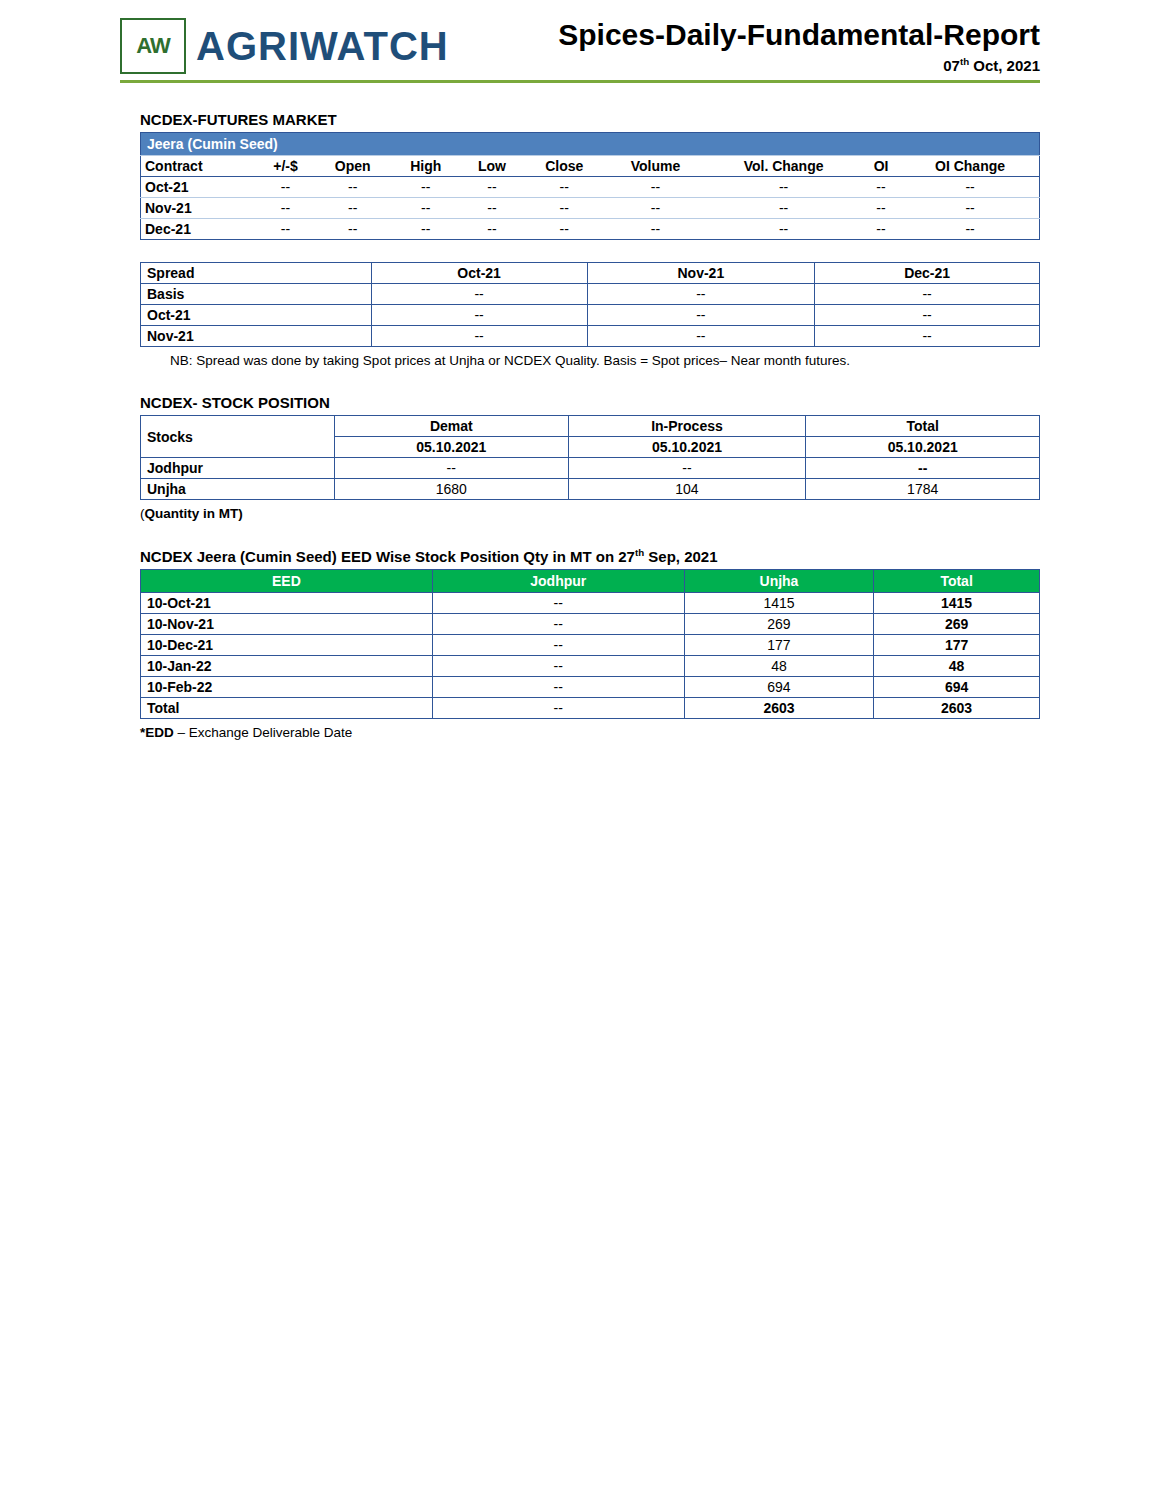AW
AGRIWATCH
Spices-Daily-Fundamental-Report
07th Oct, 2021
NCDEX-FUTURES MARKET
| Jeera (Cumin Seed) |
| Contract | +/-$ | Open | High | Low | Close | Volume | Vol. Change | OI | OI Change |
| Oct-21 | -- | -- | -- | -- | -- | -- | -- | -- | -- |
| Nov-21 | -- | -- | -- | -- | -- | -- | -- | -- | -- |
| Dec-21 | -- | -- | -- | -- | -- | -- | -- | -- | -- |
| Spread | Oct-21 | Nov-21 | Dec-21 |
| --- | --- | --- | --- |
| Basis | -- | -- | -- |
| Oct-21 | -- | -- | -- |
| Nov-21 | -- | -- | -- |
NB: Spread was done by taking Spot prices at Unjha or NCDEX Quality. Basis = Spot prices– Near month futures.
NCDEX- STOCK POSITION
| Stocks | Demat | In-Process | Total |
| --- | --- | --- | --- |
| 05.10.2021 | 05.10.2021 | 05.10.2021 |
| Jodhpur | -- | -- | -- |
| Unjha | 1680 | 104 | 1784 |
(Quantity in MT)
NCDEX Jeera (Cumin Seed) EED Wise Stock Position Qty in MT on 27th Sep, 2021
| EED | Jodhpur | Unjha | Total |
| --- | --- | --- | --- |
| 10-Oct-21 | -- | 1415 | 1415 |
| 10-Nov-21 | -- | 269 | 269 |
| 10-Dec-21 | -- | 177 | 177 |
| 10-Jan-22 | -- | 48 | 48 |
| 10-Feb-22 | -- | 694 | 694 |
| Total | -- | 2603 | 2603 |
*EDD – Exchange Deliverable Date